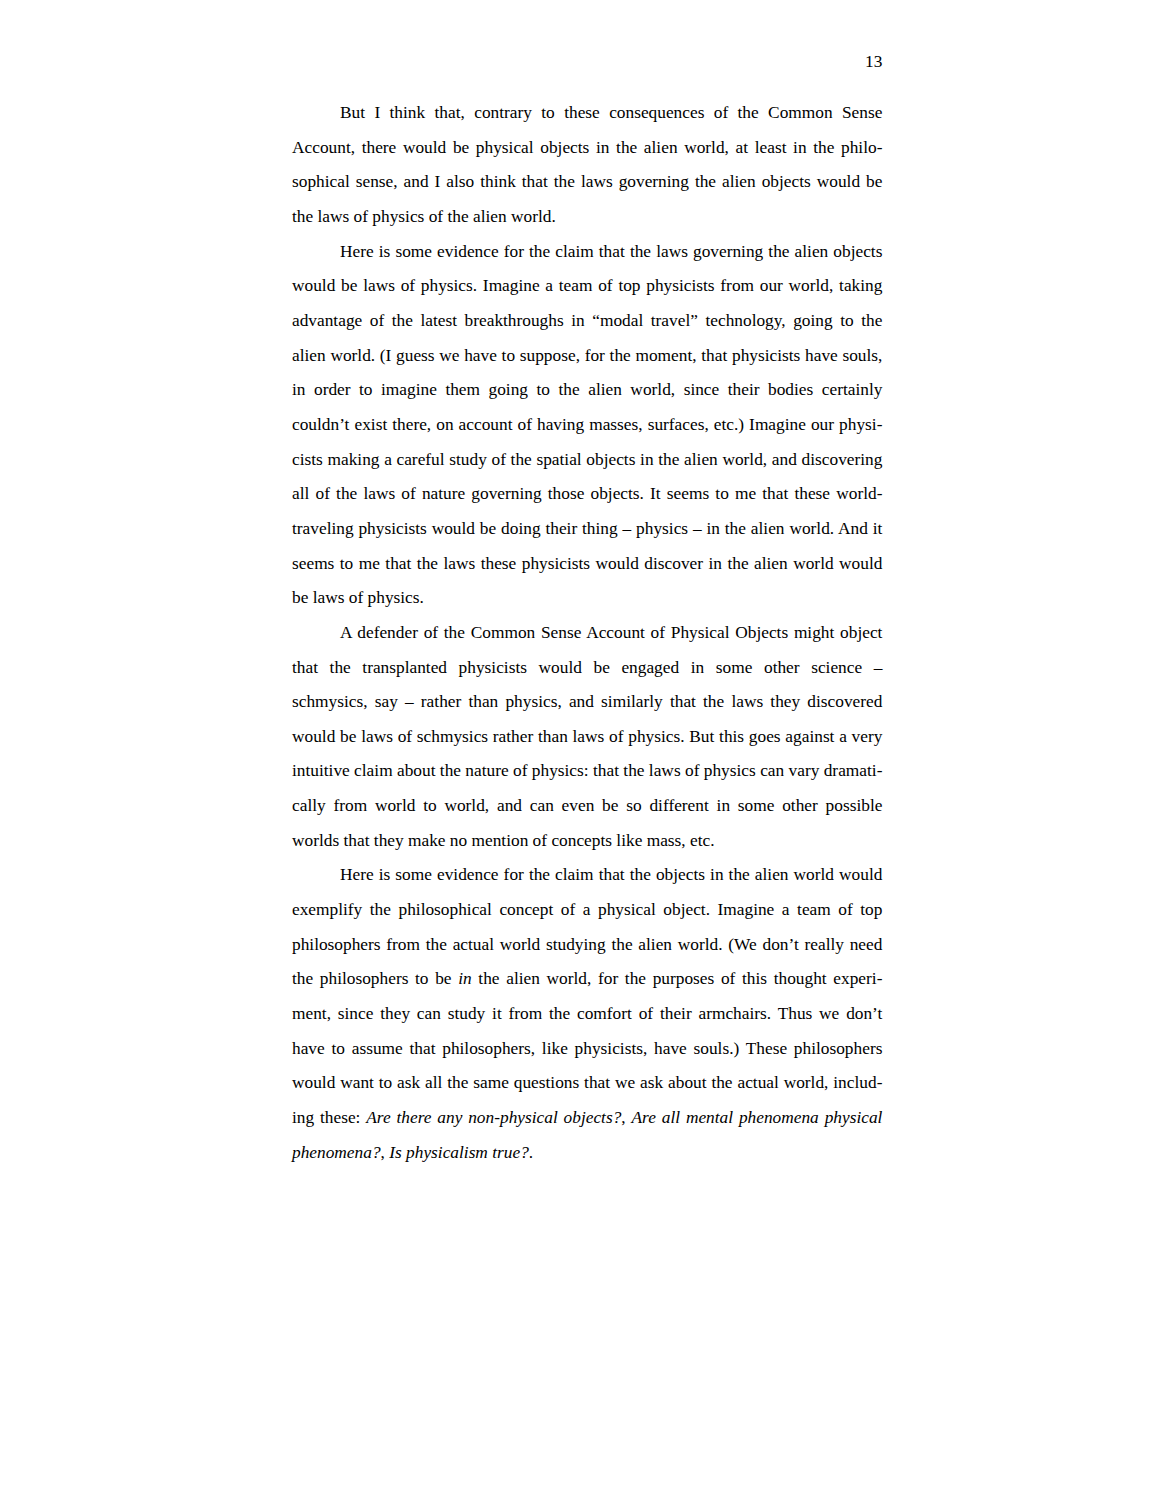13
But I think that, contrary to these consequences of the Common Sense Account, there would be physical objects in the alien world, at least in the philosophical sense, and I also think that the laws governing the alien objects would be the laws of physics of the alien world.
Here is some evidence for the claim that the laws governing the alien objects would be laws of physics. Imagine a team of top physicists from our world, taking advantage of the latest breakthroughs in “modal travel” technology, going to the alien world. (I guess we have to suppose, for the moment, that physicists have souls, in order to imagine them going to the alien world, since their bodies certainly couldn’t exist there, on account of having masses, surfaces, etc.) Imagine our physicists making a careful study of the spatial objects in the alien world, and discovering all of the laws of nature governing those objects. It seems to me that these world-traveling physicists would be doing their thing – physics – in the alien world. And it seems to me that the laws these physicists would discover in the alien world would be laws of physics.
A defender of the Common Sense Account of Physical Objects might object that the transplanted physicists would be engaged in some other science – schmysics, say – rather than physics, and similarly that the laws they discovered would be laws of schmysics rather than laws of physics. But this goes against a very intuitive claim about the nature of physics: that the laws of physics can vary dramatically from world to world, and can even be so different in some other possible worlds that they make no mention of concepts like mass, etc.
Here is some evidence for the claim that the objects in the alien world would exemplify the philosophical concept of a physical object. Imagine a team of top philosophers from the actual world studying the alien world. (We don’t really need the philosophers to be in the alien world, for the purposes of this thought experiment, since they can study it from the comfort of their armchairs. Thus we don’t have to assume that philosophers, like physicists, have souls.) These philosophers would want to ask all the same questions that we ask about the actual world, including these: Are there any non-physical objects?, Are all mental phenomena physical phenomena?, Is physicalism true?.